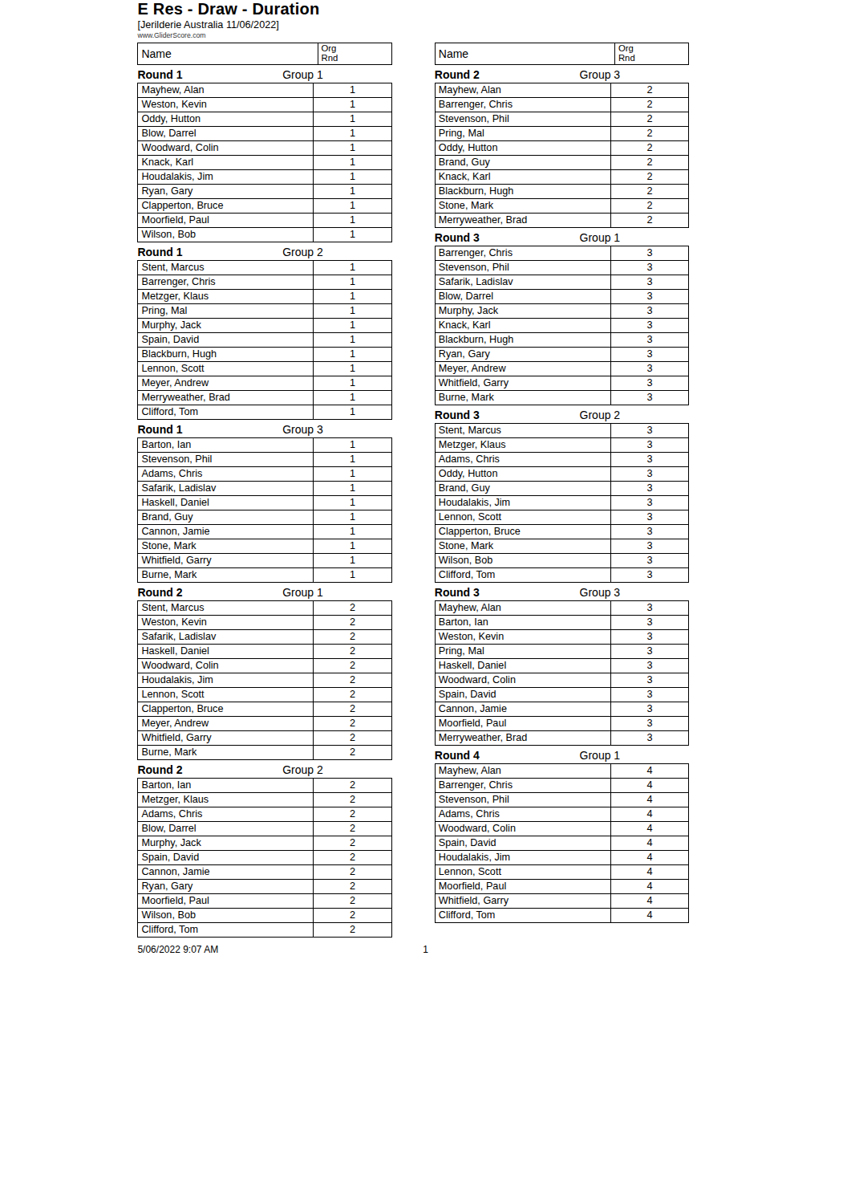E Res - Draw - Duration
[Jerilderie Australia 11/06/2022]
www.GliderScore.com
| Name | Org Rnd |
| --- | --- |
| Round 1 | Group 1 |
| Mayhew, Alan | 1 |
| Weston, Kevin | 1 |
| Oddy, Hutton | 1 |
| Blow, Darrel | 1 |
| Woodward, Colin | 1 |
| Knack, Karl | 1 |
| Houdalakis, Jim | 1 |
| Ryan, Gary | 1 |
| Clapperton, Bruce | 1 |
| Moorfield, Paul | 1 |
| Wilson, Bob | 1 |
| Round 1 | Group 2 |
| Stent, Marcus | 1 |
| Barrenger, Chris | 1 |
| Metzger, Klaus | 1 |
| Pring, Mal | 1 |
| Murphy, Jack | 1 |
| Spain, David | 1 |
| Blackburn, Hugh | 1 |
| Lennon, Scott | 1 |
| Meyer, Andrew | 1 |
| Merryweather, Brad | 1 |
| Clifford, Tom | 1 |
| Round 1 | Group 3 |
| Barton, Ian | 1 |
| Stevenson, Phil | 1 |
| Adams, Chris | 1 |
| Safarik, Ladislav | 1 |
| Haskell, Daniel | 1 |
| Brand, Guy | 1 |
| Cannon, Jamie | 1 |
| Stone, Mark | 1 |
| Whitfield, Garry | 1 |
| Burne, Mark | 1 |
| Round 2 | Group 1 |
| Stent, Marcus | 2 |
| Weston, Kevin | 2 |
| Safarik, Ladislav | 2 |
| Haskell, Daniel | 2 |
| Woodward, Colin | 2 |
| Houdalakis, Jim | 2 |
| Lennon, Scott | 2 |
| Clapperton, Bruce | 2 |
| Meyer, Andrew | 2 |
| Whitfield, Garry | 2 |
| Burne, Mark | 2 |
| Round 2 | Group 2 |
| Barton, Ian | 2 |
| Metzger, Klaus | 2 |
| Adams, Chris | 2 |
| Blow, Darrel | 2 |
| Murphy, Jack | 2 |
| Spain, David | 2 |
| Cannon, Jamie | 2 |
| Ryan, Gary | 2 |
| Moorfield, Paul | 2 |
| Wilson, Bob | 2 |
| Clifford, Tom | 2 |
| Name | Org Rnd |
| --- | --- |
| Round 2 | Group 3 |
| Mayhew, Alan | 2 |
| Barrenger, Chris | 2 |
| Stevenson, Phil | 2 |
| Pring, Mal | 2 |
| Oddy, Hutton | 2 |
| Brand, Guy | 2 |
| Knack, Karl | 2 |
| Blackburn, Hugh | 2 |
| Stone, Mark | 2 |
| Merryweather, Brad | 2 |
| Round 3 | Group 1 |
| Barrenger, Chris | 3 |
| Stevenson, Phil | 3 |
| Safarik, Ladislav | 3 |
| Blow, Darrel | 3 |
| Murphy, Jack | 3 |
| Knack, Karl | 3 |
| Blackburn, Hugh | 3 |
| Ryan, Gary | 3 |
| Meyer, Andrew | 3 |
| Whitfield, Garry | 3 |
| Burne, Mark | 3 |
| Round 3 | Group 2 |
| Stent, Marcus | 3 |
| Metzger, Klaus | 3 |
| Adams, Chris | 3 |
| Oddy, Hutton | 3 |
| Brand, Guy | 3 |
| Houdalakis, Jim | 3 |
| Lennon, Scott | 3 |
| Clapperton, Bruce | 3 |
| Stone, Mark | 3 |
| Wilson, Bob | 3 |
| Clifford, Tom | 3 |
| Round 3 | Group 3 |
| Mayhew, Alan | 3 |
| Barton, Ian | 3 |
| Weston, Kevin | 3 |
| Pring, Mal | 3 |
| Haskell, Daniel | 3 |
| Woodward, Colin | 3 |
| Spain, David | 3 |
| Cannon, Jamie | 3 |
| Moorfield, Paul | 3 |
| Merryweather, Brad | 3 |
| Round 4 | Group 1 |
| Mayhew, Alan | 4 |
| Barrenger, Chris | 4 |
| Stevenson, Phil | 4 |
| Adams, Chris | 4 |
| Woodward, Colin | 4 |
| Spain, David | 4 |
| Houdalakis, Jim | 4 |
| Lennon, Scott | 4 |
| Moorfield, Paul | 4 |
| Whitfield, Garry | 4 |
| Clifford, Tom | 4 |
5/06/2022 9:07 AM
1